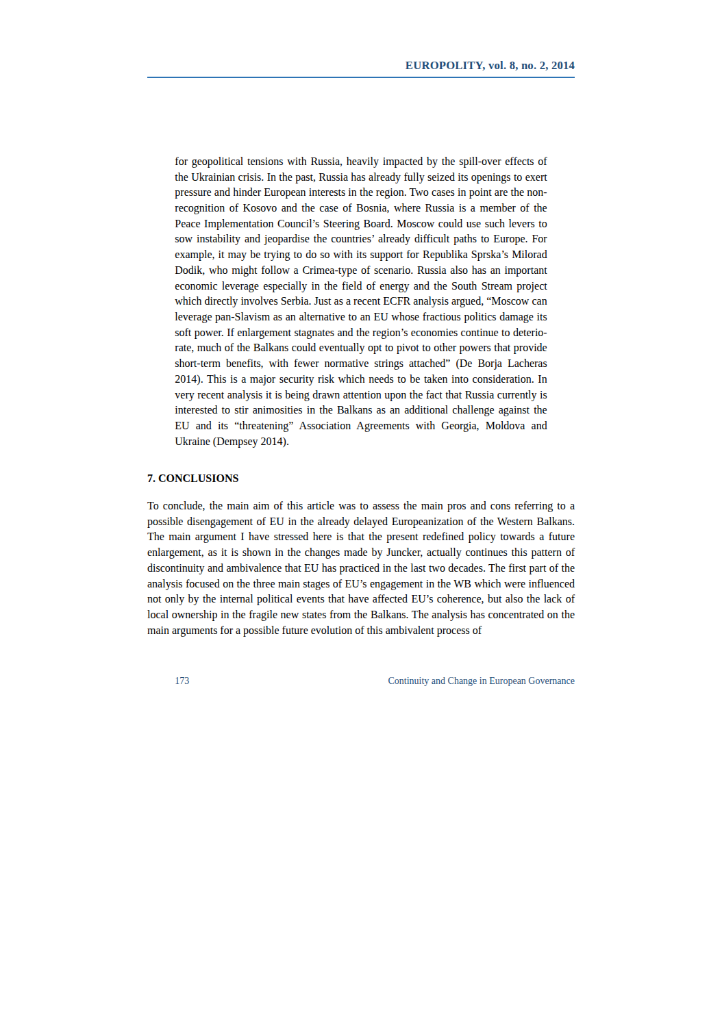EUROPOLITY, vol. 8, no. 2, 2014
for geopolitical tensions with Russia, heavily impacted by the spill-over effects of the Ukrainian crisis. In the past, Russia has already fully seized its openings to exert pressure and hinder European interests in the region. Two cases in point are the non-recognition of Kosovo and the case of Bosnia, where Russia is a member of the Peace Implementation Council’s Steering Board. Moscow could use such levers to sow instability and jeopardise the countries’ already difficult paths to Europe. For example, it may be trying to do so with its support for Republika Sprska’s Milorad Dodik, who might follow a Crimea-type of scenario. Russia also has an important economic leverage especially in the field of energy and the South Stream project which directly involves Serbia. Just as a recent ECFR analysis argued, “Moscow can leverage pan-Slavism as an alternative to an EU whose fractious politics damage its soft power. If enlargement stagnates and the region’s economies continue to deteriorate, much of the Balkans could eventually opt to pivot to other powers that provide short-term benefits, with fewer normative strings attached” (De Borja Lacheras 2014). This is a major security risk which needs to be taken into consideration. In very recent analysis it is being drawn attention upon the fact that Russia currently is interested to stir animosities in the Balkans as an additional challenge against the EU and its “threatening” Association Agreements with Georgia, Moldova and Ukraine (Dempsey 2014).
7. CONCLUSIONS
To conclude, the main aim of this article was to assess the main pros and cons referring to a possible disengagement of EU in the already delayed Europeanization of the Western Balkans. The main argument I have stressed here is that the present redefined policy towards a future enlargement, as it is shown in the changes made by Juncker, actually continues this pattern of discontinuity and ambivalence that EU has practiced in the last two decades. The first part of the analysis focused on the three main stages of EU’s engagement in the WB which were influenced not only by the internal political events that have affected EU’s coherence, but also the lack of local ownership in the fragile new states from the Balkans. The analysis has concentrated on the main arguments for a possible future evolution of this ambivalent process of
173 Continuity and Change in European Governance